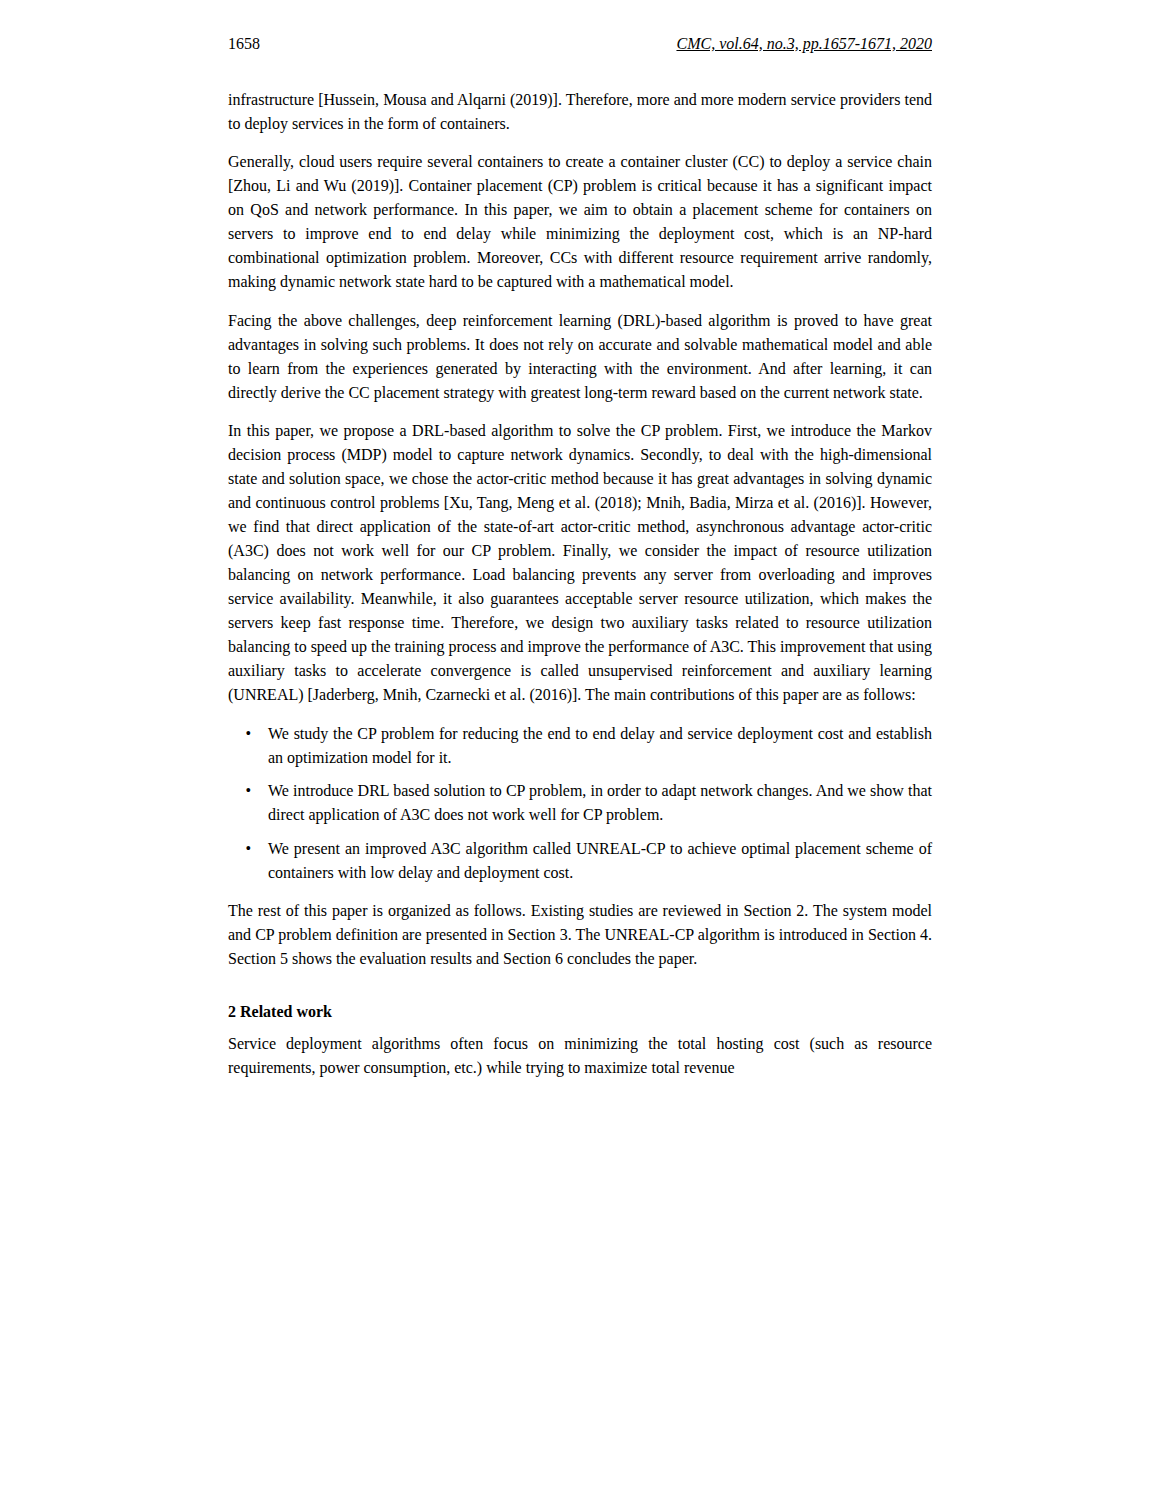1658 CMC, vol.64, no.3, pp.1657-1671, 2020
infrastructure [Hussein, Mousa and Alqarni (2019)]. Therefore, more and more modern service providers tend to deploy services in the form of containers.
Generally, cloud users require several containers to create a container cluster (CC) to deploy a service chain [Zhou, Li and Wu (2019)]. Container placement (CP) problem is critical because it has a significant impact on QoS and network performance. In this paper, we aim to obtain a placement scheme for containers on servers to improve end to end delay while minimizing the deployment cost, which is an NP-hard combinational optimization problem. Moreover, CCs with different resource requirement arrive randomly, making dynamic network state hard to be captured with a mathematical model.
Facing the above challenges, deep reinforcement learning (DRL)-based algorithm is proved to have great advantages in solving such problems. It does not rely on accurate and solvable mathematical model and able to learn from the experiences generated by interacting with the environment. And after learning, it can directly derive the CC placement strategy with greatest long-term reward based on the current network state.
In this paper, we propose a DRL-based algorithm to solve the CP problem. First, we introduce the Markov decision process (MDP) model to capture network dynamics. Secondly, to deal with the high-dimensional state and solution space, we chose the actor-critic method because it has great advantages in solving dynamic and continuous control problems [Xu, Tang, Meng et al. (2018); Mnih, Badia, Mirza et al. (2016)]. However, we find that direct application of the state-of-art actor-critic method, asynchronous advantage actor-critic (A3C) does not work well for our CP problem. Finally, we consider the impact of resource utilization balancing on network performance. Load balancing prevents any server from overloading and improves service availability. Meanwhile, it also guarantees acceptable server resource utilization, which makes the servers keep fast response time. Therefore, we design two auxiliary tasks related to resource utilization balancing to speed up the training process and improve the performance of A3C. This improvement that using auxiliary tasks to accelerate convergence is called unsupervised reinforcement and auxiliary learning (UNREAL) [Jaderberg, Mnih, Czarnecki et al. (2016)]. The main contributions of this paper are as follows:
We study the CP problem for reducing the end to end delay and service deployment cost and establish an optimization model for it.
We introduce DRL based solution to CP problem, in order to adapt network changes. And we show that direct application of A3C does not work well for CP problem.
We present an improved A3C algorithm called UNREAL-CP to achieve optimal placement scheme of containers with low delay and deployment cost.
The rest of this paper is organized as follows. Existing studies are reviewed in Section 2. The system model and CP problem definition are presented in Section 3. The UNREAL-CP algorithm is introduced in Section 4. Section 5 shows the evaluation results and Section 6 concludes the paper.
2 Related work
Service deployment algorithms often focus on minimizing the total hosting cost (such as resource requirements, power consumption, etc.) while trying to maximize total revenue